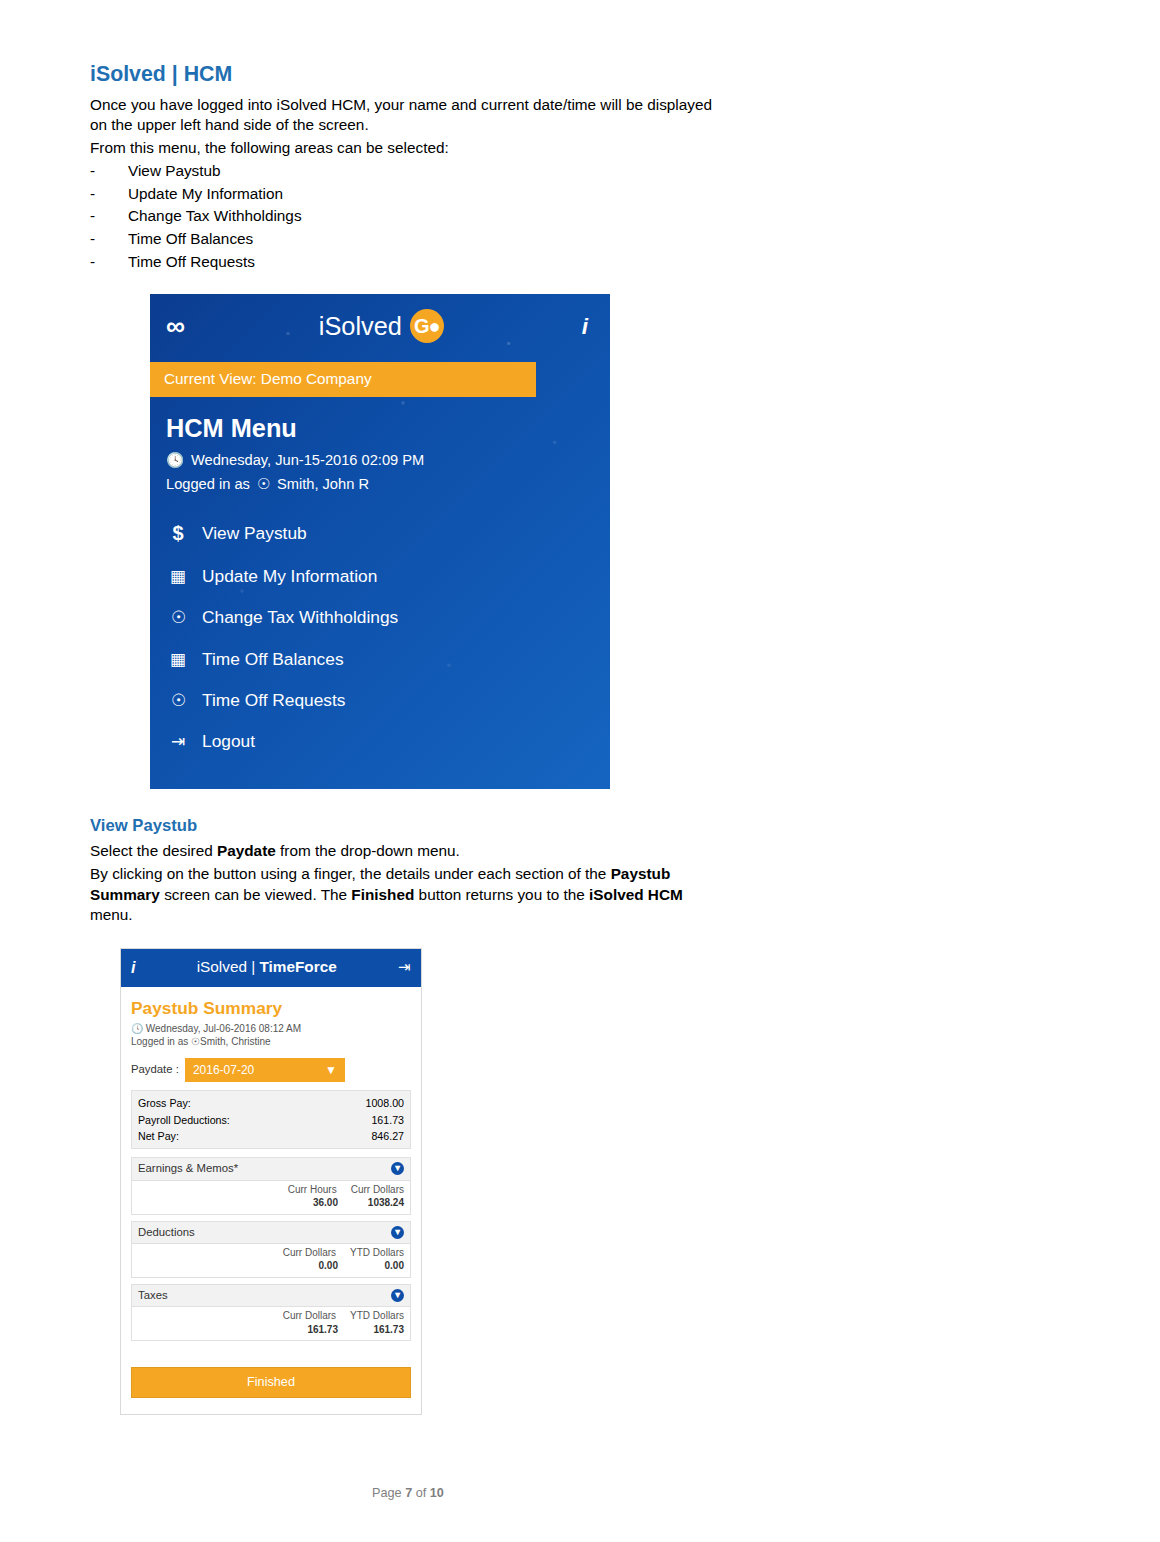iSolved | HCM
Once you have logged into iSolved HCM, your name and current date/time will be displayed on the upper left hand side of the screen.
From this menu, the following areas can be selected:
View Paystub
Update My Information
Change Tax Withholdings
Time Off Balances
Time Off Requests
∞ iSolved G● i
Current View: Demo Company
HCM Menu
🕓 Wednesday, Jun-15-2016 02:09 PM
Logged in as ☉ Smith, John R
$ View Paystub
▦ Update My Information
☉ Change Tax Withholdings
▦ Time Off Balances
☉ Time Off Requests
⇥ Logout
View Paystub
Select the desired Paydate from the drop-down menu.
By clicking on the button using a finger, the details under each section of the Paystub Summary screen can be viewed. The Finished button returns you to the iSolved HCM menu.
i iSolved | TimeForce ⇥
Paystub Summary
🕓 Wednesday, Jul-06-2016 08:12 AM
Logged in as ☉Smith, Christine
Paydate :
2016-07-20▼
Gross Pay: 1008.00
Payroll Deductions: 161.73
Net Pay: 846.27
Earnings & Memos*▼
Curr Hours Curr Dollars
36.001038.24
Deductions▼
Curr Dollars YTD Dollars
0.000.00
Taxes▼
Curr Dollars YTD Dollars
161.73161.73
Finished
Page 7 of 10